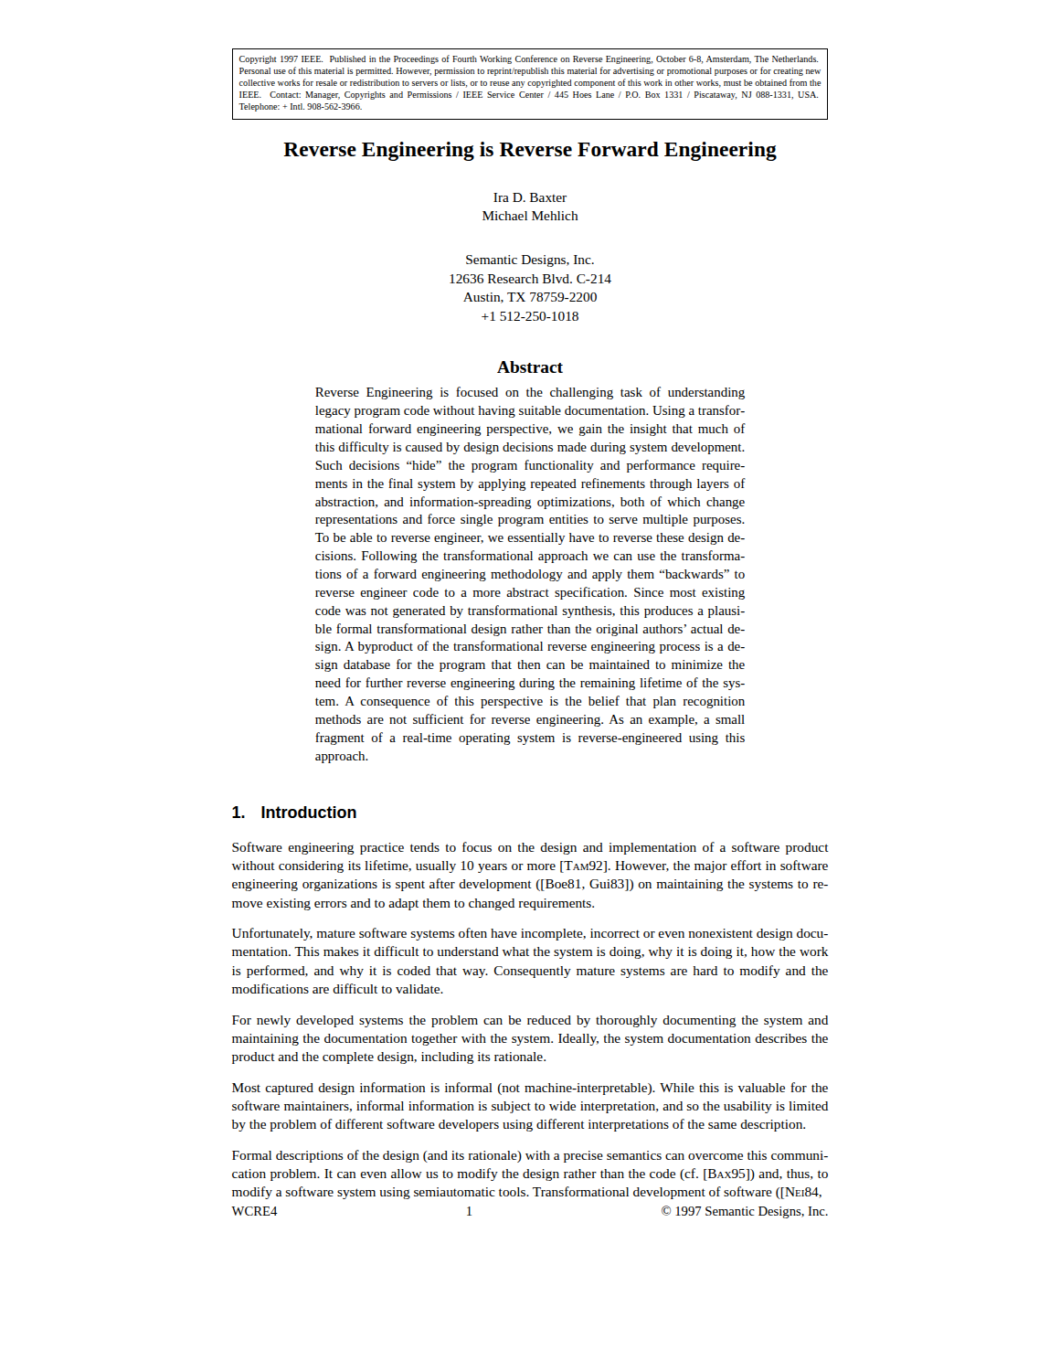Copyright 1997 IEEE. Published in the Proceedings of Fourth Working Conference on Reverse Engineering, October 6-8, Amsterdam, The Netherlands. Personal use of this material is permitted. However, permission to reprint/republish this material for advertising or promotional purposes or for creating new collective works for resale or redistribution to servers or lists, or to reuse any copyrighted component of this work in other works, must be obtained from the IEEE. Contact: Manager, Copyrights and Permissions / IEEE Service Center / 445 Hoes Lane / P.O. Box 1331 / Piscataway, NJ 088-1331, USA. Telephone: + Intl. 908-562-3966.
Reverse Engineering is Reverse Forward Engineering
Ira D. Baxter
Michael Mehlich
Semantic Designs, Inc.
12636 Research Blvd. C-214
Austin, TX 78759-2200
+1 512-250-1018
Abstract
Reverse Engineering is focused on the challenging task of understanding legacy program code without having suitable documentation. Using a transformational forward engineering perspective, we gain the insight that much of this difficulty is caused by design decisions made during system development. Such decisions “hide” the program functionality and performance requirements in the final system by applying repeated refinements through layers of abstraction, and information-spreading optimizations, both of which change representations and force single program entities to serve multiple purposes. To be able to reverse engineer, we essentially have to reverse these design decisions. Following the transformational approach we can use the transformations of a forward engineering methodology and apply them “backwards” to reverse engineer code to a more abstract specification. Since most existing code was not generated by transformational synthesis, this produces a plausible formal transformational design rather than the original authors’ actual design. A byproduct of the transformational reverse engineering process is a design database for the program that then can be maintained to minimize the need for further reverse engineering during the remaining lifetime of the system. A consequence of this perspective is the belief that plan recognition methods are not sufficient for reverse engineering. As an example, a small fragment of a real-time operating system is reverse-engineered using this approach.
1. Introduction
Software engineering practice tends to focus on the design and implementation of a software product without considering its lifetime, usually 10 years or more [Tam92]. However, the major effort in software engineering organizations is spent after development ([Boe81, Gui83]) on maintaining the systems to remove existing errors and to adapt them to changed requirements.
Unfortunately, mature software systems often have incomplete, incorrect or even nonexistent design documentation. This makes it difficult to understand what the system is doing, why it is doing it, how the work is performed, and why it is coded that way. Consequently mature systems are hard to modify and the modifications are difficult to validate.
For newly developed systems the problem can be reduced by thoroughly documenting the system and maintaining the documentation together with the system. Ideally, the system documentation describes the product and the complete design, including its rationale.
Most captured design information is informal (not machine-interpretable). While this is valuable for the software maintainers, informal information is subject to wide interpretation, and so the usability is limited by the problem of different software developers using different interpretations of the same description.
Formal descriptions of the design (and its rationale) with a precise semantics can overcome this communication problem. It can even allow us to modify the design rather than the code (cf. [Bax95]) and, thus, to modify a software system using semiautomatic tools. Transformational development of software ([Nei84,
WCRE4
1
© 1997 Semantic Designs, Inc.